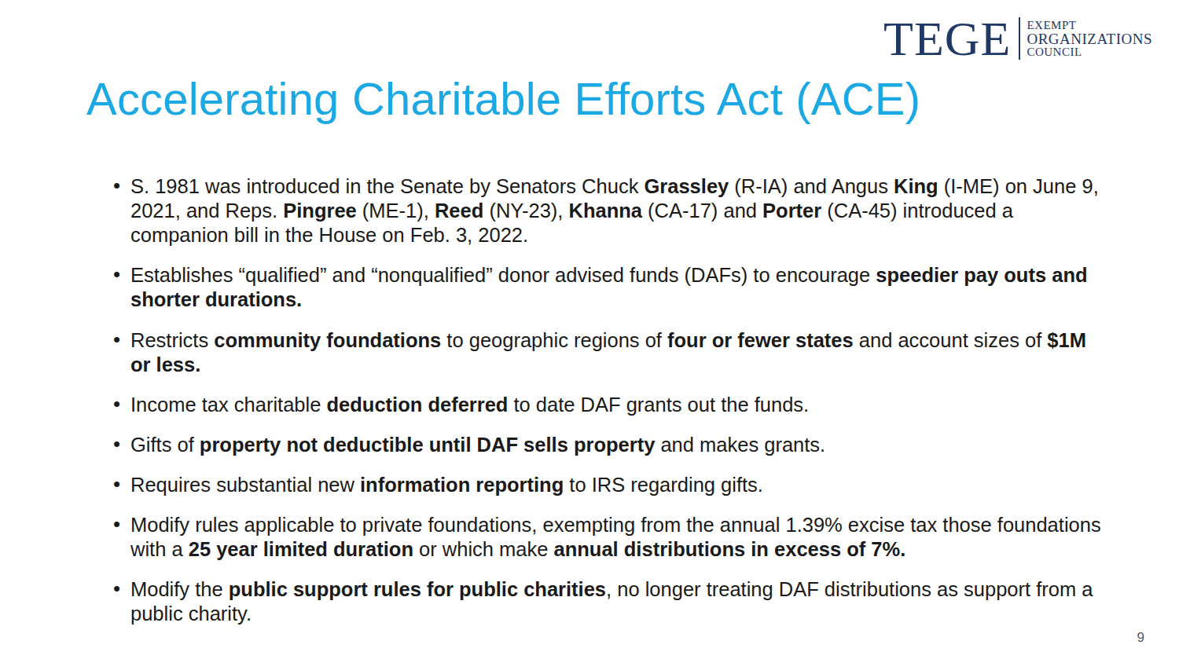TEGE
Exempt Organizations Council
Accelerating Charitable Efforts Act (ACE)
S. 1981 was introduced in the Senate by Senators Chuck Grassley (R-IA) and Angus King (I-ME) on June 9, 2021, and Reps. Pingree (ME-1), Reed (NY-23), Khanna (CA-17) and Porter (CA-45) introduced a companion bill in the House on Feb. 3, 2022.
Establishes “qualified” and “nonqualified” donor advised funds (DAFs) to encourage speedier pay outs and shorter durations.
Restricts community foundations to geographic regions of four or fewer states and account sizes of $1M or less.
Income tax charitable deduction deferred to date DAF grants out the funds.
Gifts of property not deductible until DAF sells property and makes grants.
Requires substantial new information reporting to IRS regarding gifts.
Modify rules applicable to private foundations, exempting from the annual 1.39% excise tax those foundations with a 25 year limited duration or which make annual distributions in excess of 7%.
Modify the public support rules for public charities, no longer treating DAF distributions as support from a public charity.
9